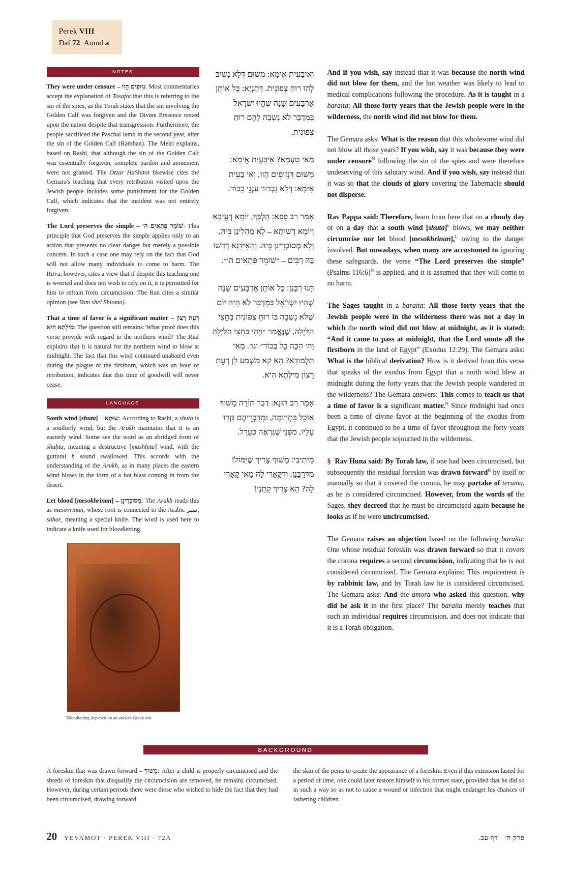Perek VIII
Daf 72 Amud a
Notes
They were under censure – נְזוּפִים הֲווּ: Most commentaries accept the explanation of Tosafot that this is referring to the sin of the spies, as the Torah states that the sin involving the Golden Calf was forgiven and the Divine Presence rested upon the nation despite that transgression. Furthermore, the people sacrificed the Paschal lamb in the second year, after the sin of the Golden Calf (Ramban). The Meiri explains, based on Rashi, that although the sin of the Golden Calf was essentially forgiven, complete pardon and atonement were not granted. The Otzar HaShitot likewise cites the Gemara's teaching that every retribution visited upon the Jewish people includes some punishment for the Golden Calf, which indicates that the incident was not entirely forgiven.
The Lord preserves the simple – שׁוֹמֵר פְּתָאִים ה׳: This principle that God preserves the simple applies only to an action that presents no clear danger but merely a possible concern. In such a case one may rely on the fact that God will not allow many individuals to come to harm. The Ritva, however, cites a view that if despite this teaching one is worried and does not wish to rely on it, it is permitted for him to refrain from circumcision. The Ran cites a similar opinion (see Yam shel Shlomo).
That a time of favor is a significant matter – דְּעֵת רָצוֹן מִילְּתָא הִיא: The question still remains: What proof does this verse provide with regard to the northern wind? The Riaf explains that it is natural for the northern wind to blow at midnight. The fact that this wind continued unabated even during the plague of the firstborn, which was an hour of retribution, indicates that this time of goodwill will never cease.
Language
South wind [shuta] – שׁוּתָא: According to Rashi, a shuta is a southerly wind, but the Arukh maintains that it is an easterly wind. Some see the word as an abridged form of shuḥta, meaning a destructive [mashḥita] wind, with the guttural ḥ sound swallowed. This accords with the understanding of the Arukh, as in many places the eastern wind blows in the form of a hot blast coming in from the desert.
Let blood [mesokhrinan] – מְסוֹכְרִינַן: The Arukh reads this as mesovrinan, whose root is connected to the Arabic سبر, sabar, meaning a special knife. The word is used here to indicate a knife used for bloodletting.
Bloodletting depicted on an ancient Greek urn
וְאִיבָּעֵית אֵימָא: מִשּׁוּם דְּלָא נָשֵׁיב לְהוּ רוּחַ צְפוֹנִית. דְּתַנְיָא: כָּל אוֹתָן אַרְבָּעִים שָׁנָה שֶׁהָיוּ יִשְׂרָאֵל בַּמִּדְבָּר לֹא נָשְׁבָה לָהֶם רוּחַ צְפוֹנִית.
מַאי טַעְמָא? אִיבָּעֵית אֵימָא: מִשּׁוּם דִּנְזוּפִים הֲווּ, וְאִי בָּעֵית אֵימָא: דְּלָא נִבְדּוּר עַנְנֵי כָבוֹד.
אָמַר רַב פָּפָּא: הִלְכָּךְ, יוֹמָא דְעֵיבָא וְיוֹמָא דְשׁוּתָא – לָא מַהְלִינַן בֵּיהּ, וְלָא מְסוֹכְרִינַן בֵּיהּ. וְהָאִידָּנָא דְּדָשׁוּ בָּהּ רַבִּים – ״שׁוֹמֵר פְּתָאִים ה׳״.
תָּנוּ רַבָּנַן: כָּל אוֹתָן אַרְבָּעִים שָׁנָה שֶׁהָיוּ יִשְׂרָאֵל בַּמִּדְבָּר לֹא הָיָה יוֹם שֶׁלֹּא נָשְׁבָה בּוֹ רוּחַ צְפוֹנִית בַּחֲצִי הַלַּיְלָה, שֶׁנֶּאֱמַר ״וַיְהִי בַּחֲצִי הַלַּיְלָה וַה׳ הִכָּה כָל בְּכוֹר״ וגו׳. מַאי תַּלְמוּדָא? הָא קָא מַשְׁמַע לָן דְּעֵת רָצוֹן מִילְּתָא הִיא.
אָמַר רַב הוּנָא: דְּבַר תּוֹרָה מָשׁוּךְ אוֹכֵל בִּתְרוּמָה, וּמִדִּבְרֵיהֶם גָּזְרוּ עָלָיו, מִפְּנֵי שֶׁנִּרְאֶה כְּעָרֵל.
מֵיתִיבִי: מָשׁוּךְ צָרִיךְ שֶׁיִּמּוֹל! מִדְּרַבָּנַן. וּדְקָאָרֵי לָהּ מַאי קָאָרֵי לָהּ? הָא צָרִיךְ קָתָנֵי!
And if you wish, say instead that it was because the north wind did not blow for them, and the hot weather was likely to lead to medical complications following the procedure. As it is taught in a baraita: All those forty years that the Jewish people were in the wilderness, the north wind did not blow for them.
The Gemara asks: What is the reason that this wholesome wind did not blow all those years? If you wish, say it was because they were under censureN following the sin of the spies and were therefore undeserving of this salutary wind. And if you wish, say instead that it was so that the clouds of glory covering the Tabernacle should not disperse.
Rav Pappa said: Therefore, learn from here that on a cloudy day or on a day that a south wind [shuta]L blows, we may neither circumcise nor let blood [mesokhrinan],L owing to the danger involved. But nowadays, when many are accustomed to ignoring these safeguards, the verse “The Lord preserves the simple” (Psalms 116:6)N is applied, and it is assumed that they will come to no harm.
The Sages taught in a baraita: All those forty years that the Jewish people were in the wilderness there was not a day in which the north wind did not blow at midnight, as it is stated: “And it came to pass at midnight, that the Lord smote all the firstborn in the land of Egypt” (Exodus 12:29). The Gemara asks: What is the biblical derivation? How is it derived from this verse that speaks of the exodus from Egypt that a north wind blew at midnight during the forty years that the Jewish people wandered in the wilderness? The Gemara answers: This comes to teach us that a time of favor is a significant matter.N Since midnight had once been a time of divine favor at the beginning of the exodus from Egypt, it continued to be a time of favor throughout the forty years that the Jewish people sojourned in the wilderness.
§ Rav Huna said: By Torah law, if one had been circumcised, but subsequently the residual foreskin was drawn forwardB by itself or manually so that it covered the corona, he may partake of teruma, as he is considered circumcised. However, from the words of the Sages, they decreed that he must be circumcised again because he looks as if he were uncircumcised.
The Gemara raises an objection based on the following baraita: One whose residual foreskin was drawn forward so that it covers the corona requires a second circumcision, indicating that he is not considered circumcised. The Gemara explains: This requirement is by rabbinic law, and by Torah law he is considered circumcised. The Gemara asks: And the amora who asked this question, why did he ask it in the first place? The baraita merely teaches that such an individual requires circumcision, and does not indicate that it is a Torah obligation.
Background
A foreskin that was drawn forward – מָשׁוּךְ: After a child is properly circumcised and the shreds of foreskin that disqualify the circumcision are removed, he remains circumcised. However, during certain periods there were those who wished to hide the fact that they had been circumcised, drawing forward
the skin of the penis to create the appearance of a foreskin. Even if this extension lasted for a period of time, one could later restore himself to his former state, provided that he did so in such a way so as not to cause a wound or infection that might endanger his chances of fathering children.
20 Yevamot · Perek VIII · 72a פרק ח׳ · דף עב.